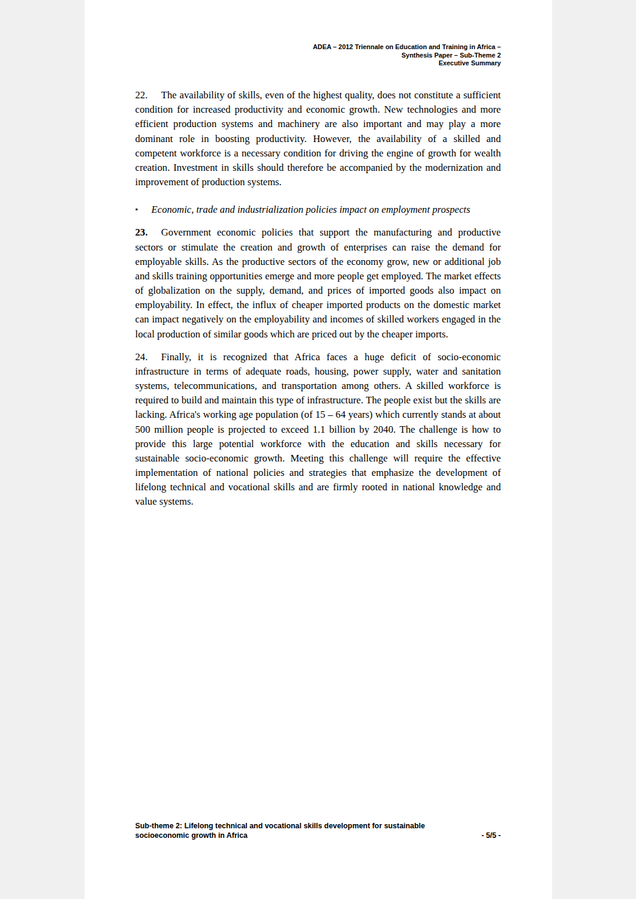ADEA – 2012 Triennale on Education and Training in Africa –
Synthesis Paper – Sub-Theme 2
Executive Summary
22. The availability of skills, even of the highest quality, does not constitute a sufficient condition for increased productivity and economic growth. New technologies and more efficient production systems and machinery are also important and may play a more dominant role in boosting productivity. However, the availability of a skilled and competent workforce is a necessary condition for driving the engine of growth for wealth creation. Investment in skills should therefore be accompanied by the modernization and improvement of production systems.
▪ Economic, trade and industrialization policies impact on employment prospects
23. Government economic policies that support the manufacturing and productive sectors or stimulate the creation and growth of enterprises can raise the demand for employable skills. As the productive sectors of the economy grow, new or additional job and skills training opportunities emerge and more people get employed. The market effects of globalization on the supply, demand, and prices of imported goods also impact on employability. In effect, the influx of cheaper imported products on the domestic market can impact negatively on the employability and incomes of skilled workers engaged in the local production of similar goods which are priced out by the cheaper imports.
24. Finally, it is recognized that Africa faces a huge deficit of socio-economic infrastructure in terms of adequate roads, housing, power supply, water and sanitation systems, telecommunications, and transportation among others. A skilled workforce is required to build and maintain this type of infrastructure. The people exist but the skills are lacking. Africa's working age population (of 15 – 64 years) which currently stands at about 500 million people is projected to exceed 1.1 billion by 2040. The challenge is how to provide this large potential workforce with the education and skills necessary for sustainable socio-economic growth. Meeting this challenge will require the effective implementation of national policies and strategies that emphasize the development of lifelong technical and vocational skills and are firmly rooted in national knowledge and value systems.
Sub-theme 2: Lifelong technical and vocational skills development for sustainable
socioeconomic growth in Africa- 5/5 -